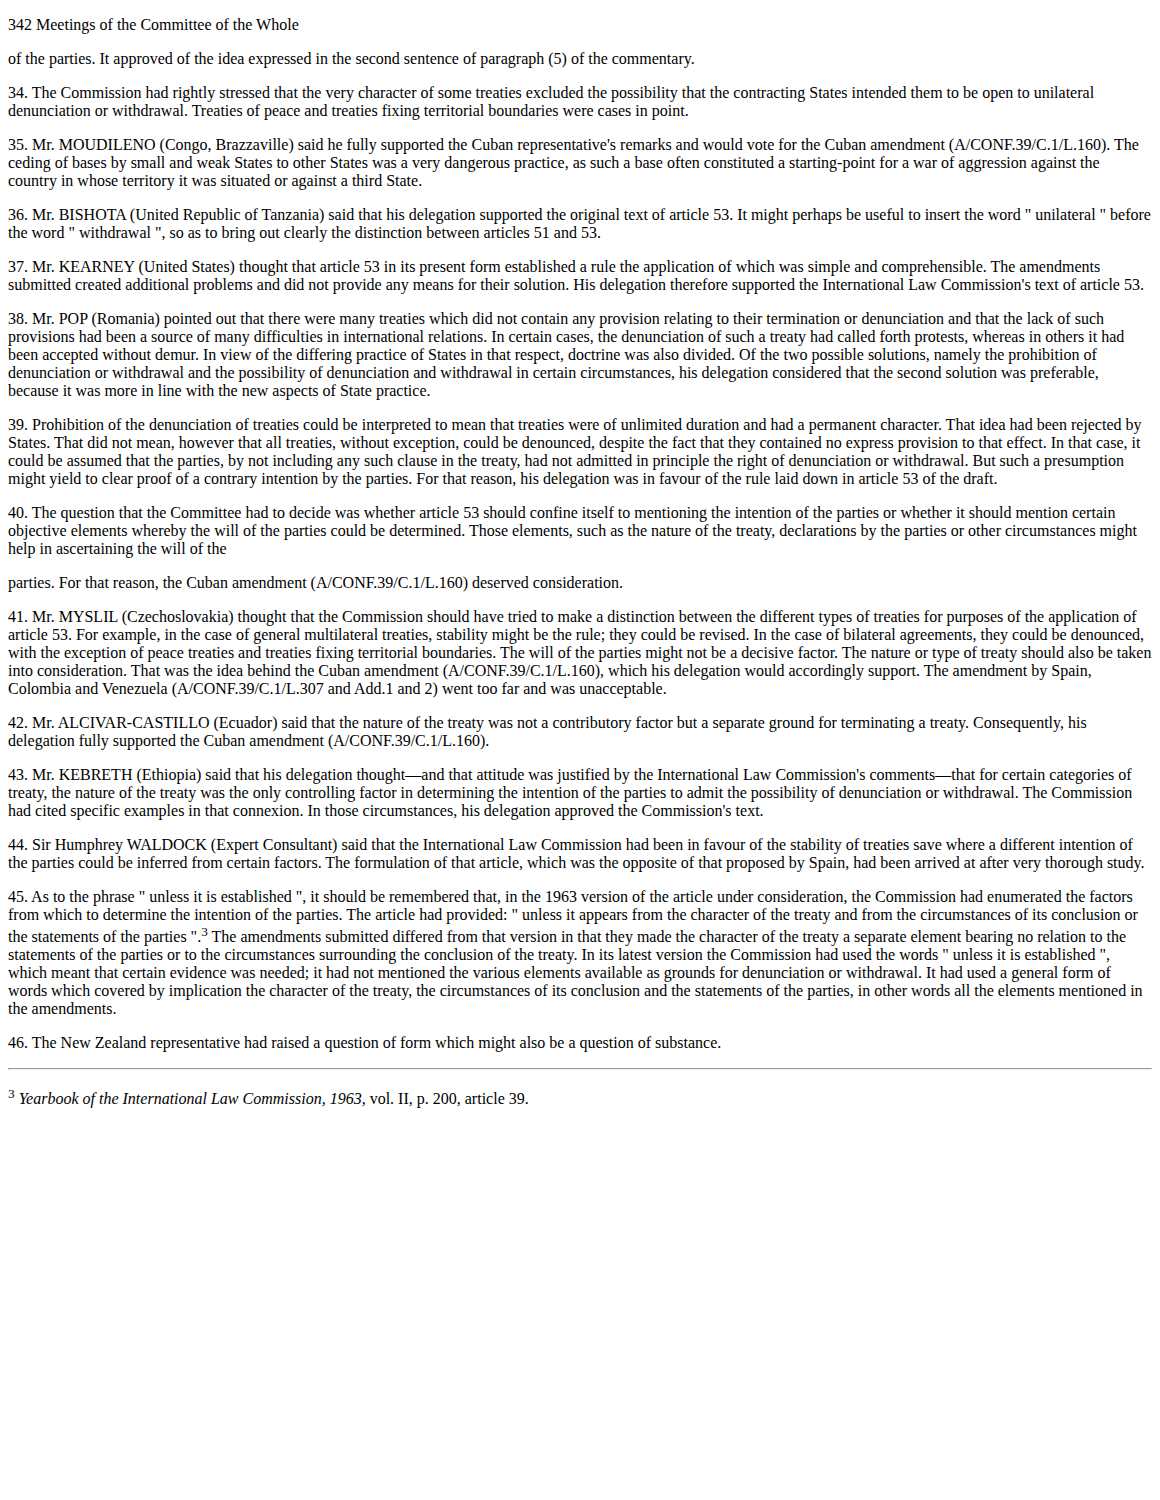342 Meetings of the Committee of the Whole
of the parties. It approved of the idea expressed in the second sentence of paragraph (5) of the commentary.
34. The Commission had rightly stressed that the very character of some treaties excluded the possibility that the contracting States intended them to be open to unilateral denunciation or withdrawal. Treaties of peace and treaties fixing territorial boundaries were cases in point.
35. Mr. MOUDILENO (Congo, Brazzaville) said he fully supported the Cuban representative's remarks and would vote for the Cuban amendment (A/CONF.39/C.1/L.160). The ceding of bases by small and weak States to other States was a very dangerous practice, as such a base often constituted a starting-point for a war of aggression against the country in whose territory it was situated or against a third State.
36. Mr. BISHOTA (United Republic of Tanzania) said that his delegation supported the original text of article 53. It might perhaps be useful to insert the word " unilateral " before the word " withdrawal ", so as to bring out clearly the distinction between articles 51 and 53.
37. Mr. KEARNEY (United States) thought that article 53 in its present form established a rule the application of which was simple and comprehensible. The amendments submitted created additional problems and did not provide any means for their solution. His delegation therefore supported the International Law Commission's text of article 53.
38. Mr. POP (Romania) pointed out that there were many treaties which did not contain any provision relating to their termination or denunciation and that the lack of such provisions had been a source of many difficulties in international relations. In certain cases, the denunciation of such a treaty had called forth protests, whereas in others it had been accepted without demur. In view of the differing practice of States in that respect, doctrine was also divided. Of the two possible solutions, namely the prohibition of denunciation or withdrawal and the possibility of denunciation and withdrawal in certain circumstances, his delegation considered that the second solution was preferable, because it was more in line with the new aspects of State practice.
39. Prohibition of the denunciation of treaties could be interpreted to mean that treaties were of unlimited duration and had a permanent character. That idea had been rejected by States. That did not mean, however that all treaties, without exception, could be denounced, despite the fact that they contained no express provision to that effect. In that case, it could be assumed that the parties, by not including any such clause in the treaty, had not admitted in principle the right of denunciation or withdrawal. But such a presumption might yield to clear proof of a contrary intention by the parties. For that reason, his delegation was in favour of the rule laid down in article 53 of the draft.
40. The question that the Committee had to decide was whether article 53 should confine itself to mentioning the intention of the parties or whether it should mention certain objective elements whereby the will of the parties could be determined. Those elements, such as the nature of the treaty, declarations by the parties or other circumstances might help in ascertaining the will of the
parties. For that reason, the Cuban amendment (A/CONF.39/C.1/L.160) deserved consideration.
41. Mr. MYSLIL (Czechoslovakia) thought that the Commission should have tried to make a distinction between the different types of treaties for purposes of the application of article 53. For example, in the case of general multilateral treaties, stability might be the rule; they could be revised. In the case of bilateral agreements, they could be denounced, with the exception of peace treaties and treaties fixing territorial boundaries. The will of the parties might not be a decisive factor. The nature or type of treaty should also be taken into consideration. That was the idea behind the Cuban amendment (A/CONF.39/C.1/L.160), which his delegation would accordingly support. The amendment by Spain, Colombia and Venezuela (A/CONF.39/C.1/L.307 and Add.1 and 2) went too far and was unacceptable.
42. Mr. ALCIVAR-CASTILLO (Ecuador) said that the nature of the treaty was not a contributory factor but a separate ground for terminating a treaty. Consequently, his delegation fully supported the Cuban amendment (A/CONF.39/C.1/L.160).
43. Mr. KEBRETH (Ethiopia) said that his delegation thought—and that attitude was justified by the International Law Commission's comments—that for certain categories of treaty, the nature of the treaty was the only controlling factor in determining the intention of the parties to admit the possibility of denunciation or withdrawal. The Commission had cited specific examples in that connexion. In those circumstances, his delegation approved the Commission's text.
44. Sir Humphrey WALDOCK (Expert Consultant) said that the International Law Commission had been in favour of the stability of treaties save where a different intention of the parties could be inferred from certain factors. The formulation of that article, which was the opposite of that proposed by Spain, had been arrived at after very thorough study.
45. As to the phrase " unless it is established ", it should be remembered that, in the 1963 version of the article under consideration, the Commission had enumerated the factors from which to determine the intention of the parties. The article had provided: " unless it appears from the character of the treaty and from the circumstances of its conclusion or the statements of the parties ".3 The amendments submitted differed from that version in that they made the character of the treaty a separate element bearing no relation to the statements of the parties or to the circumstances surrounding the conclusion of the treaty. In its latest version the Commission had used the words " unless it is established ", which meant that certain evidence was needed; it had not mentioned the various elements available as grounds for denunciation or withdrawal. It had used a general form of words which covered by implication the character of the treaty, the circumstances of its conclusion and the statements of the parties, in other words all the elements mentioned in the amendments.
46. The New Zealand representative had raised a question of form which might also be a question of substance.
3 Yearbook of the International Law Commission, 1963, vol. II, p. 200, article 39.